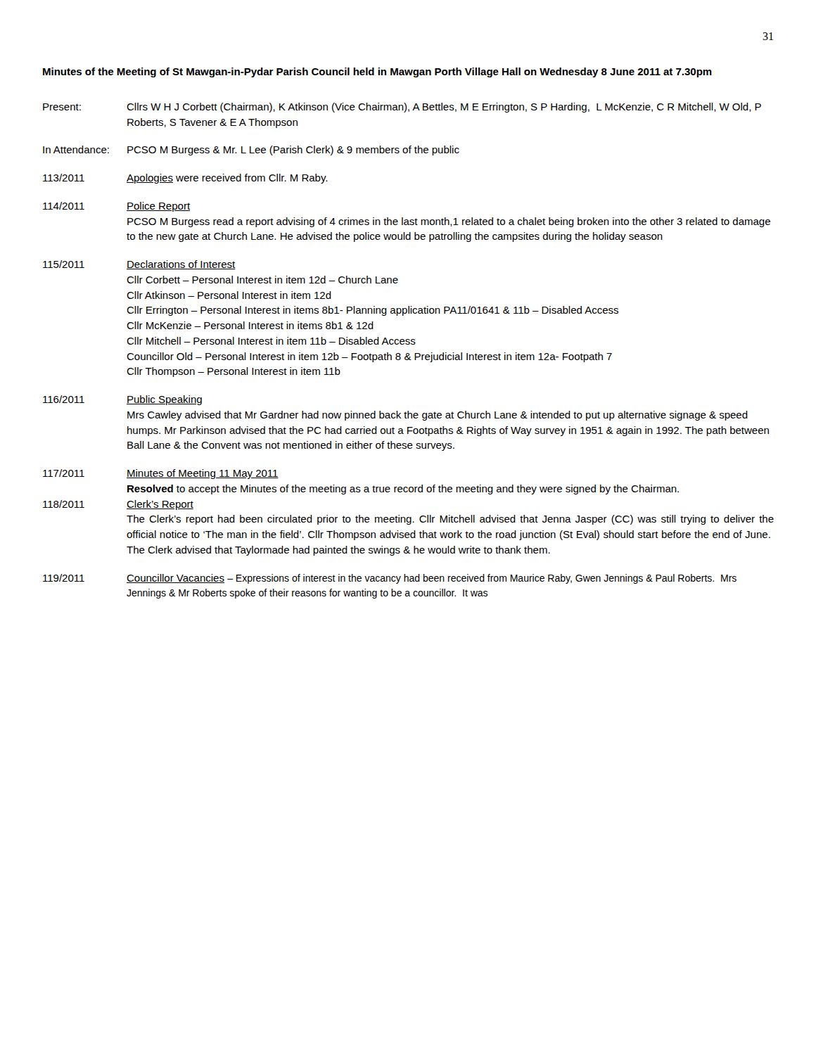31
Minutes of the Meeting of St Mawgan-in-Pydar Parish Council held in Mawgan Porth Village Hall on Wednesday 8 June 2011 at 7.30pm
| Present: | Cllrs W H J Corbett (Chairman), K Atkinson (Vice Chairman), A Bettles, M E Errington, S P Harding, L McKenzie, C R Mitchell, W Old, P Roberts, S Tavener & E A Thompson |
| In Attendance: | PCSO M Burgess & Mr. L Lee (Parish Clerk) & 9 members of the public |
| 113/2011 | Apologies were received from Cllr. M Raby. |
| 114/2011 | Police Report PCSO M Burgess read a report advising of 4 crimes in the last month,1 related to a chalet being broken into the other 3 related to damage to the new gate at Church Lane. He advised the police would be patrolling the campsites during the holiday season |
| 115/2011 | Declarations of Interest Cllr Corbett – Personal Interest in item 12d – Church Lane Cllr Atkinson – Personal Interest in item 12d Cllr Errington – Personal Interest in items 8b1- Planning application PA11/01641 & 11b – Disabled Access Cllr McKenzie – Personal Interest in items 8b1 & 12d Cllr Mitchell – Personal Interest in item 11b – Disabled Access Councillor Old – Personal Interest in item 12b – Footpath 8 & Prejudicial Interest in item 12a- Footpath 7 Cllr Thompson – Personal Interest in item 11b |
| 116/2011 | Public Speaking Mrs Cawley advised that Mr Gardner had now pinned back the gate at Church Lane & intended to put up alternative signage & speed humps. Mr Parkinson advised that the PC had carried out a Footpaths & Rights of Way survey in 1951 & again in 1992. The path between Ball Lane & the Convent was not mentioned in either of these surveys. |
| 117/2011 | Minutes of Meeting 11 May 2011 Resolved to accept the Minutes of the meeting as a true record of the meeting and they were signed by the Chairman. |
| 118/2011 | Clerk’s Report The Clerk’s report had been circulated prior to the meeting. Cllr Mitchell advised that Jenna Jasper (CC) was still trying to deliver the official notice to ‘The man in the field’. Cllr Thompson advised that work to the road junction (St Eval) should start before the end of June. The Clerk advised that Taylormade had painted the swings & he would write to thank them. |
| 119/2011 | Councillor Vacancies – Expressions of interest in the vacancy had been received from Maurice Raby, Gwen Jennings & Paul Roberts. Mrs Jennings & Mr Roberts spoke of their reasons for wanting to be a councillor. It was |